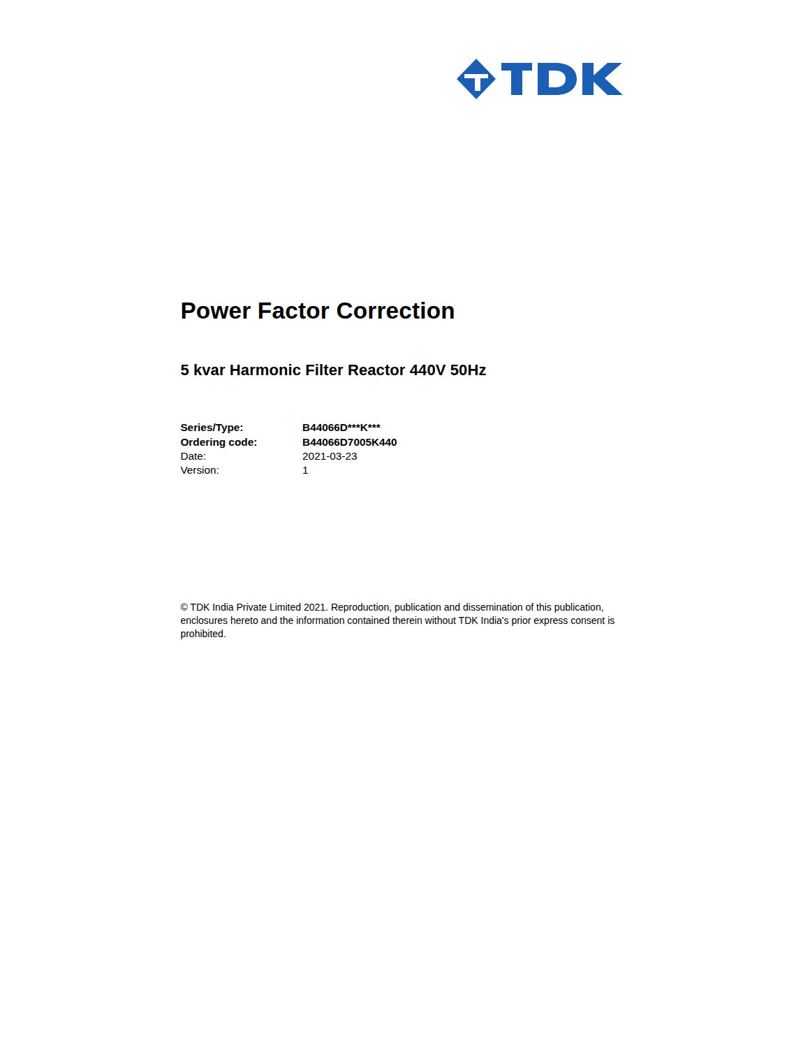Power Factor Correction
5 kvar Harmonic Filter Reactor 440V 50Hz
| Series/Type: | B44066D***K*** |
| Ordering code: | B44066D7005K440 |
| Date: | 2021-03-23 |
| Version: | 1 |
© TDK India Private Limited 2021. Reproduction, publication and dissemination of this publication, enclosures hereto and the information contained therein without TDK India's prior express consent is prohibited.